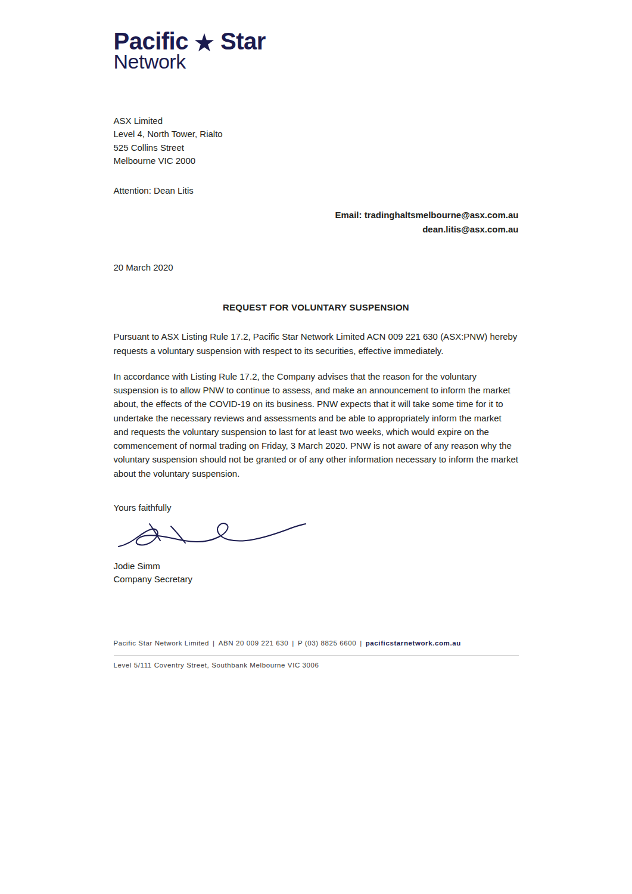For personal use only
Pacific Star
Network
ASX Limited
Level 4, North Tower, Rialto
525 Collins Street
Melbourne VIC 2000
Attention: Dean Litis
Email: tradinghaltsmelbourne@asx.com.au
dean.litis@asx.com.au
20 March 2020
REQUEST FOR VOLUNTARY SUSPENSION
Pursuant to ASX Listing Rule 17.2, Pacific Star Network Limited ACN 009 221 630 (ASX:PNW) hereby requests a voluntary suspension with respect to its securities, effective immediately.
In accordance with Listing Rule 17.2, the Company advises that the reason for the voluntary suspension is to allow PNW to continue to assess, and make an announcement to inform the market about, the effects of the COVID-19 on its business. PNW expects that it will take some time for it to undertake the necessary reviews and assessments and be able to appropriately inform the market and requests the voluntary suspension to last for at least two weeks, which would expire on the commencement of normal trading on Friday, 3 March 2020. PNW is not aware of any reason why the voluntary suspension should not be granted or of any other information necessary to inform the market about the voluntary suspension.
Yours faithfully
Jodie Simm
Company Secretary
Pacific Star Network Limited|ABN 20 009 221 630|P (03) 8825 6600|pacificstarnetwork.com.au
Level 5/111 Coventry Street, Southbank Melbourne VIC 3006